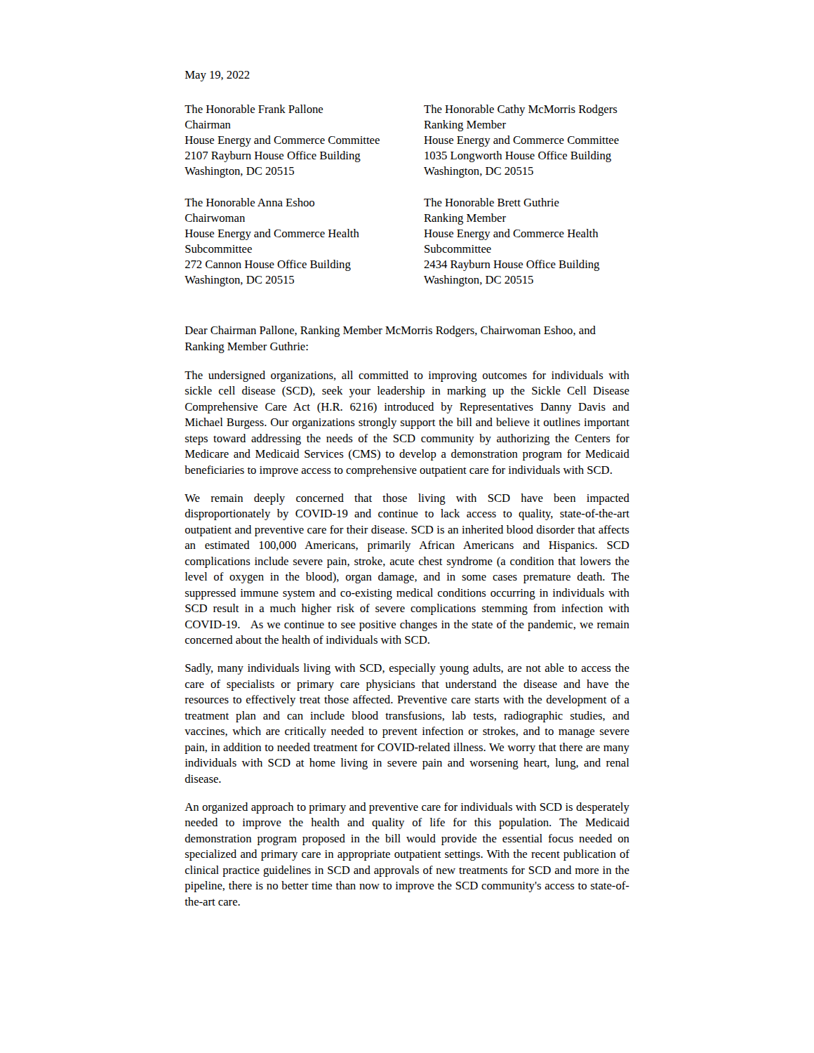May 19, 2022
| The Honorable Frank Pallone Chairman House Energy and Commerce Committee 2107 Rayburn House Office Building Washington, DC 20515 | The Honorable Cathy McMorris Rodgers Ranking Member House Energy and Commerce Committee 1035 Longworth House Office Building Washington, DC 20515 |
| The Honorable Anna Eshoo Chairwoman House Energy and Commerce Health Subcommittee 272 Cannon House Office Building Washington, DC 20515 | The Honorable Brett Guthrie Ranking Member House Energy and Commerce Health Subcommittee 2434 Rayburn House Office Building Washington, DC 20515 |
Dear Chairman Pallone, Ranking Member McMorris Rodgers, Chairwoman Eshoo, and Ranking Member Guthrie:
The undersigned organizations, all committed to improving outcomes for individuals with sickle cell disease (SCD), seek your leadership in marking up the Sickle Cell Disease Comprehensive Care Act (H.R. 6216) introduced by Representatives Danny Davis and Michael Burgess. Our organizations strongly support the bill and believe it outlines important steps toward addressing the needs of the SCD community by authorizing the Centers for Medicare and Medicaid Services (CMS) to develop a demonstration program for Medicaid beneficiaries to improve access to comprehensive outpatient care for individuals with SCD.
We remain deeply concerned that those living with SCD have been impacted disproportionately by COVID-19 and continue to lack access to quality, state-of-the-art outpatient and preventive care for their disease. SCD is an inherited blood disorder that affects an estimated 100,000 Americans, primarily African Americans and Hispanics. SCD complications include severe pain, stroke, acute chest syndrome (a condition that lowers the level of oxygen in the blood), organ damage, and in some cases premature death. The suppressed immune system and co-existing medical conditions occurring in individuals with SCD result in a much higher risk of severe complications stemming from infection with COVID-19. As we continue to see positive changes in the state of the pandemic, we remain concerned about the health of individuals with SCD.
Sadly, many individuals living with SCD, especially young adults, are not able to access the care of specialists or primary care physicians that understand the disease and have the resources to effectively treat those affected. Preventive care starts with the development of a treatment plan and can include blood transfusions, lab tests, radiographic studies, and vaccines, which are critically needed to prevent infection or strokes, and to manage severe pain, in addition to needed treatment for COVID-related illness. We worry that there are many individuals with SCD at home living in severe pain and worsening heart, lung, and renal disease.
An organized approach to primary and preventive care for individuals with SCD is desperately needed to improve the health and quality of life for this population. The Medicaid demonstration program proposed in the bill would provide the essential focus needed on specialized and primary care in appropriate outpatient settings. With the recent publication of clinical practice guidelines in SCD and approvals of new treatments for SCD and more in the pipeline, there is no better time than now to improve the SCD community's access to state-of-the-art care.